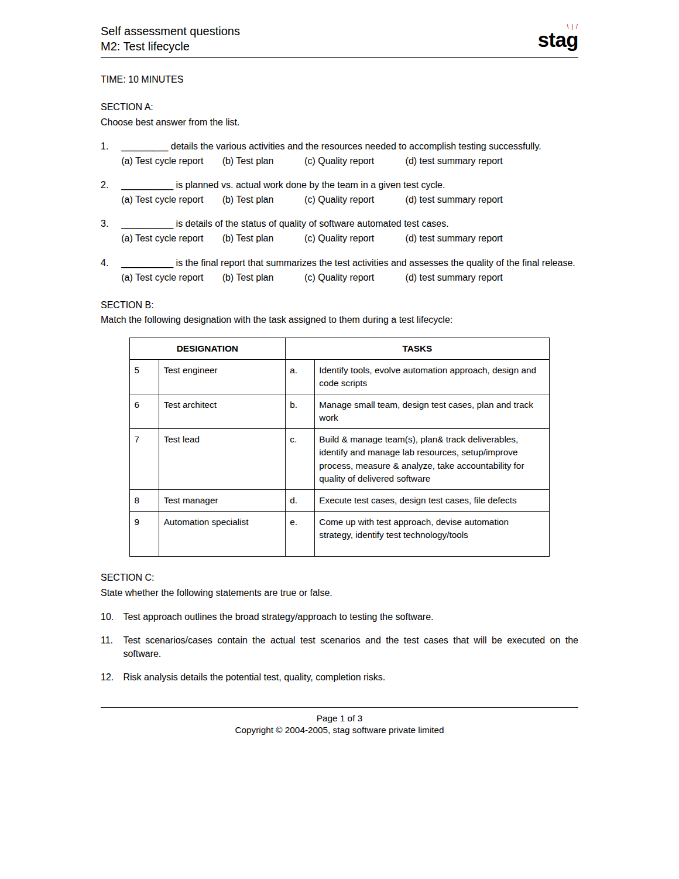Self assessment questions
M2: Test lifecycle
\ | / stag
TIME: 10 MINUTES
SECTION A:
Choose best answer from the list.
_________ details the various activities and the resources needed to accomplish testing successfully. (a) Test cycle report (b) Test plan (c) Quality report (d) test summary report
__________ is planned vs. actual work done by the team in a given test cycle. (a) Test cycle report (b) Test plan (c) Quality report (d) test summary report
__________ is details of the status of quality of software automated test cases. (a) Test cycle report (b) Test plan (c) Quality report (d) test summary report
__________ is the final report that summarizes the test activities and assesses the quality of the final release. (a) Test cycle report (b) Test plan (c) Quality report (d) test summary report
SECTION B:
Match the following designation with the task assigned to them during a test lifecycle:
| DESIGNATION | TASKS |
| --- | --- |
| 5 | Test engineer | a. | Identify tools, evolve automation approach, design and code scripts |
| 6 | Test architect | b. | Manage small team, design test cases, plan and track work |
| 7 | Test lead | c. | Build & manage team(s), plan& track deliverables, identify and manage lab resources, setup/improve process, measure & analyze, take accountability for quality of delivered software |
| 8 | Test manager | d. | Execute test cases, design test cases, file defects |
| 9 | Automation specialist | e. | Come up with test approach, devise automation strategy, identify test technology/tools |
SECTION C:
State whether the following statements are true or false.
Test approach outlines the broad strategy/approach to testing the software.
Test scenarios/cases contain the actual test scenarios and the test cases that will be executed on the software.
Risk analysis details the potential test, quality, completion risks.
Page 1 of 3
Copyright © 2004-2005, stag software private limited